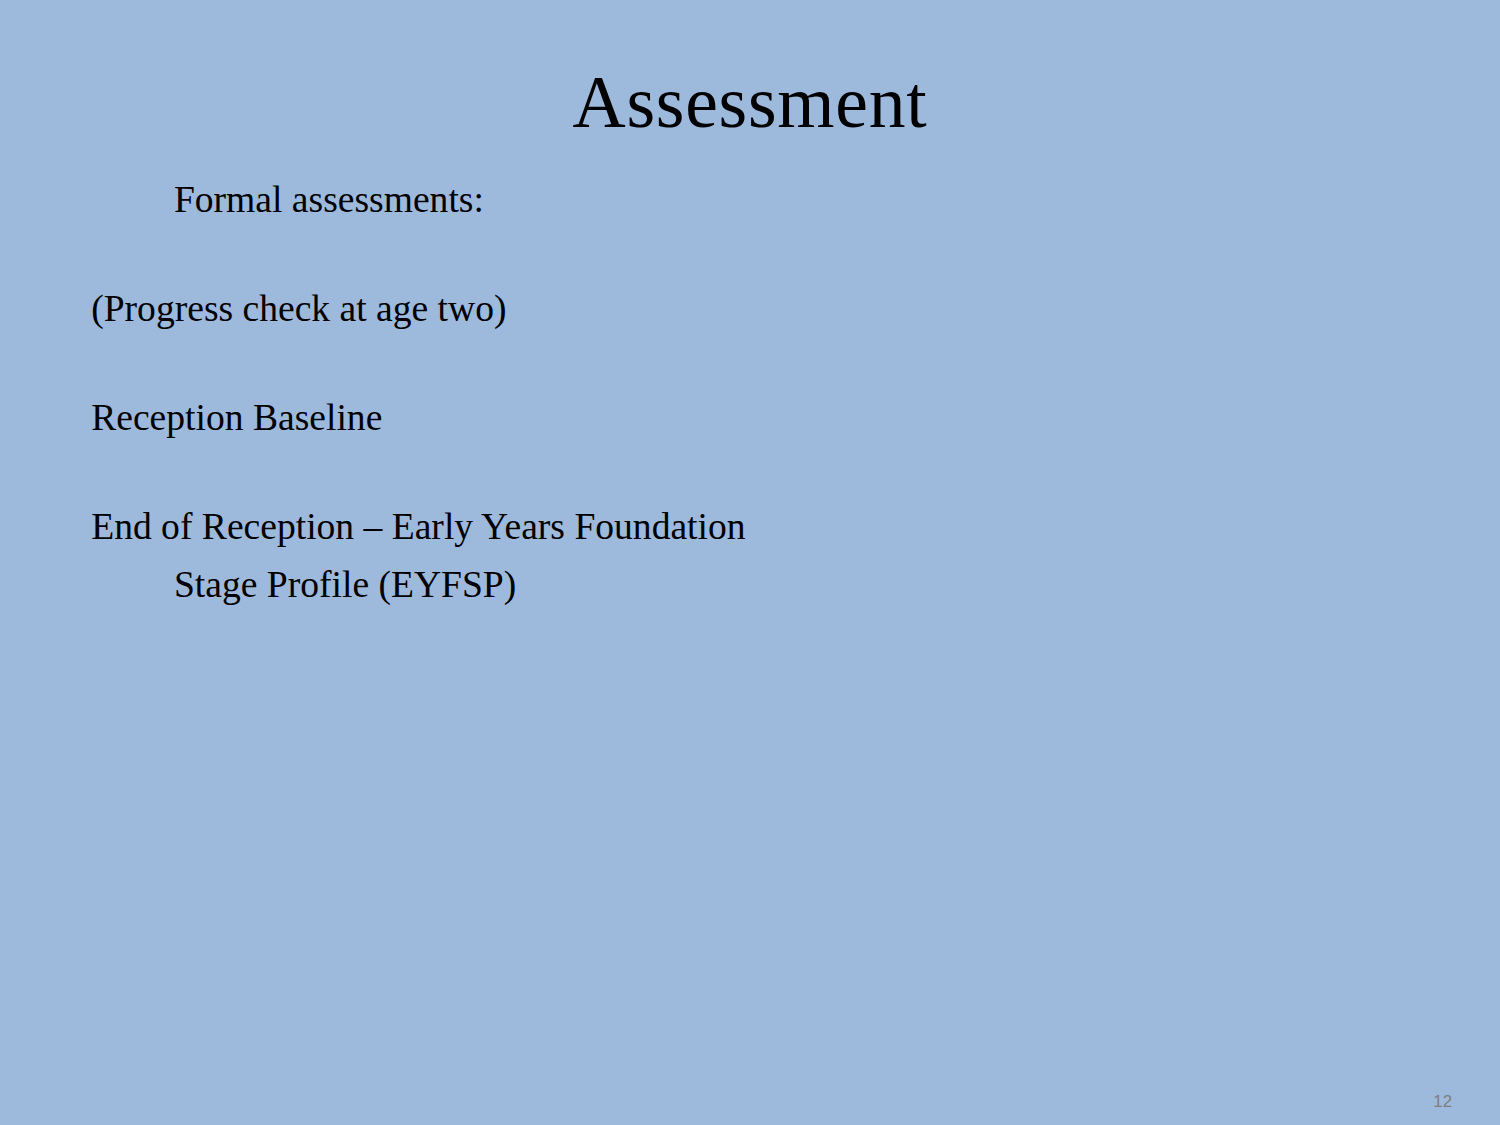Assessment
Formal assessments:
(Progress check at age two)
Reception Baseline
End of Reception – Early Years Foundation Stage Profile (EYFSP)
12